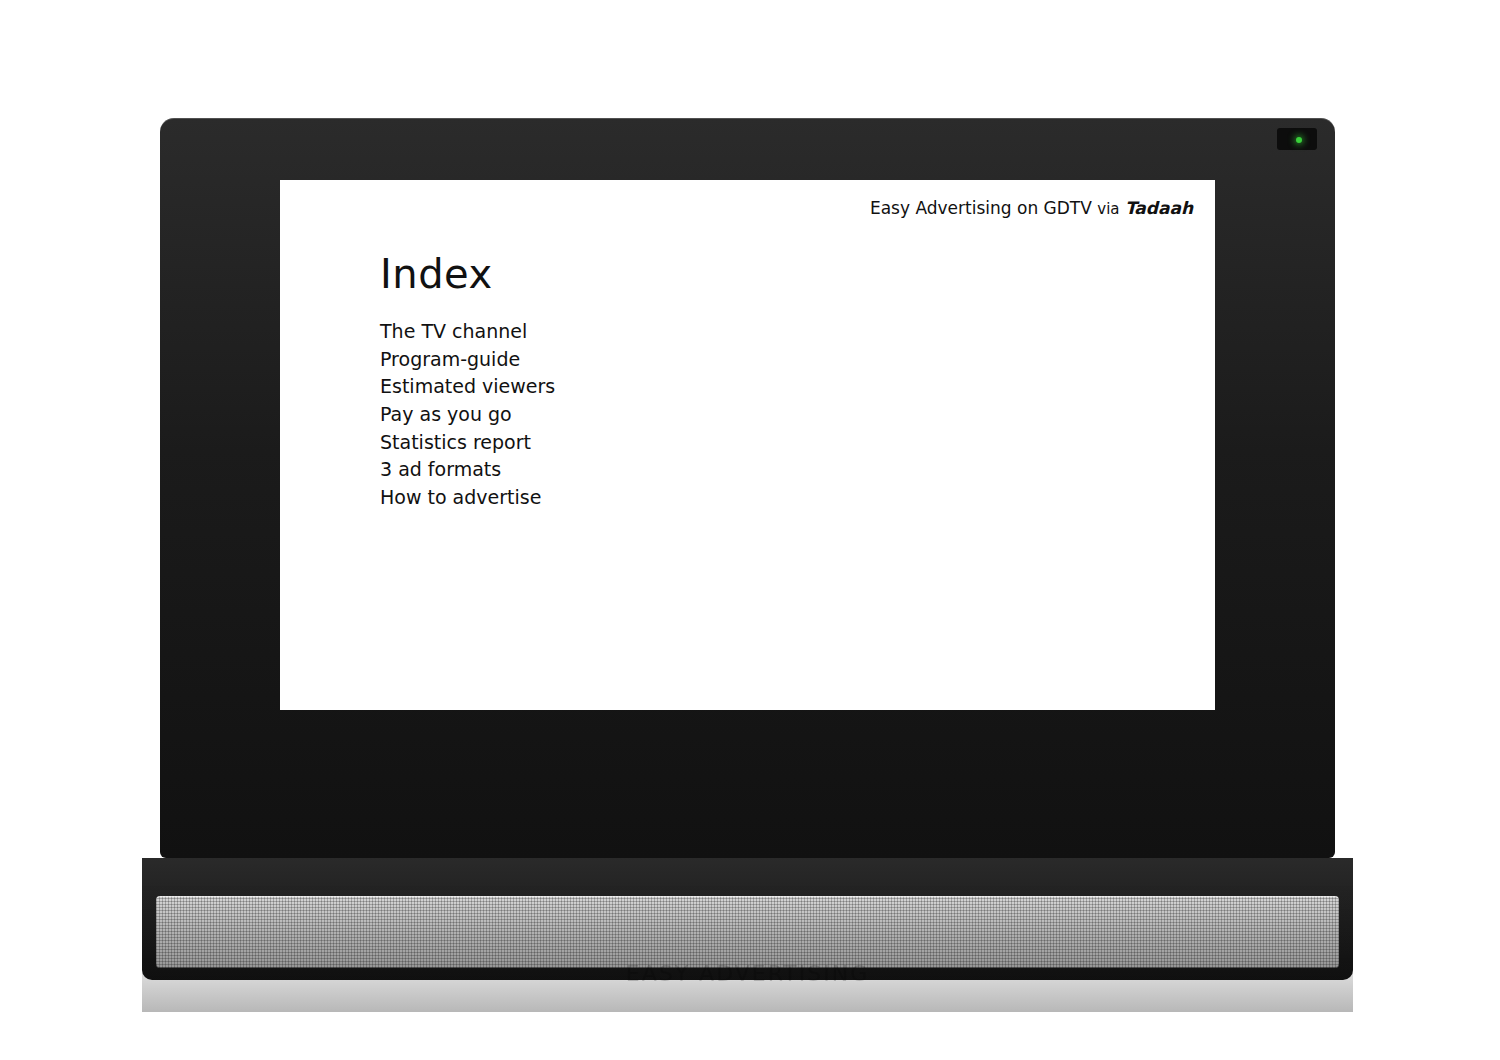Easy Advertising on GDTV via Tadaah
Index
The TV channel
Program-guide
Estimated viewers
Pay as you go
Statistics report
3 ad formats
How to advertise
EASY ADVERTISING